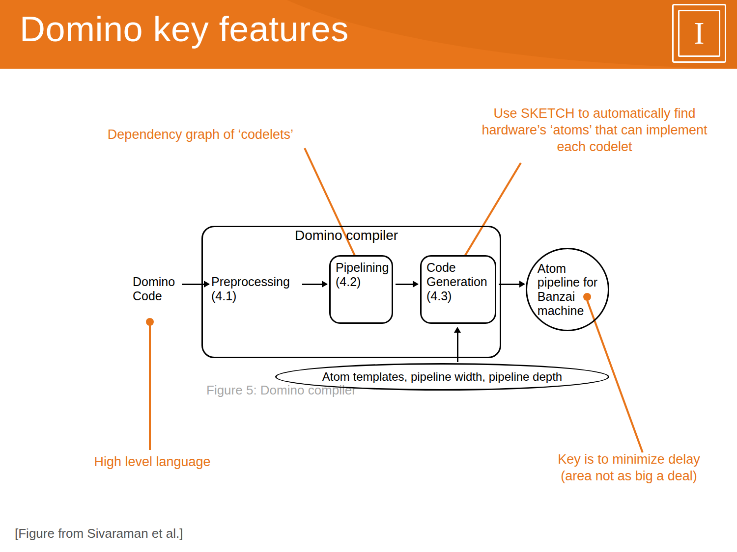Domino key features
I
Dependency graph of ‘codelets’
Use SKETCH to automatically find hardware’s ‘atoms’ that can implement each codelet
High level language
Key is to minimize delay
(area not as big a deal)
Domino compiler
Domino
Code
Preprocessing
(4.1)
Pipelining
(4.2)
Code
Generation
(4.3)
Atom
pipeline for
Banzai
machine
Atom templates, pipeline width, pipeline depth
Figure 5: Domino compiler
[Figure from Sivaraman et al.]